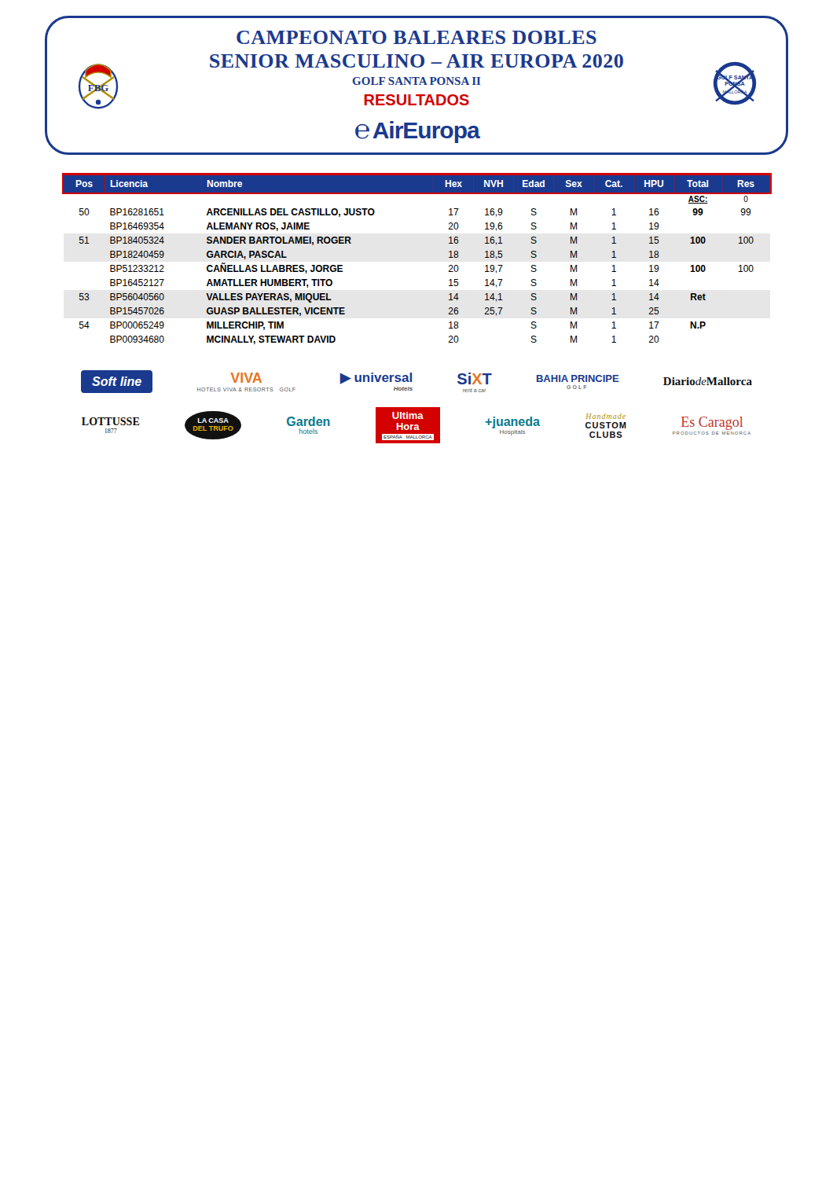FBG
CAMPEONATO BALEARES DOBLES
SENIOR MASCULINO – AIR EUROPA 2020
GOLF SANTA PONSA II
RESULTADOS
℮AirEuropa
GOLF SANTA PONSA MALLORCA
| Pos | Licencia | Nombre | Hex | NVH | Edad | Sex | Cat. | HPU | Total | Res |
| --- | --- | --- | --- | --- | --- | --- | --- | --- | --- | --- |
| | ASC: | 0 |
| 50 | BP16281651 | ARCENILLAS DEL CASTILLO, JUSTO | 17 | 16,9 | S | M | 1 | 16 | 99 | 99 |
| | BP16469354 | ALEMANY ROS, JAIME | 20 | 19,6 | S | M | 1 | 19 | | |
| 51 | BP18405324 | SANDER BARTOLAMEI, ROGER | 16 | 16,1 | S | M | 1 | 15 | 100 | 100 |
| | BP18240459 | GARCIA, PASCAL | 18 | 18,5 | S | M | 1 | 18 | | |
| | BP51233212 | CAÑELLAS LLABRES, JORGE | 20 | 19,7 | S | M | 1 | 19 | 100 | 100 |
| | BP16452127 | AMATLLER HUMBERT, TITO | 15 | 14,7 | S | M | 1 | 14 | | |
| 53 | BP56040560 | VALLES PAYERAS, MIQUEL | 14 | 14,1 | S | M | 1 | 14 | Ret | |
| | BP15457026 | GUASP BALLESTER, VICENTE | 26 | 25,7 | S | M | 1 | 25 | | |
| 54 | BP00065249 | MILLERCHIP, TIM | 18 | | S | M | 1 | 17 | N.P | |
| | BP00934680 | MCINALLY, STEWART DAVID | 20 | | S | M | 1 | 20 | | |
Soft line
VIVAHOTELS VIVA & RESORTS GOLF
▶ universalHotels
SiXTrent a car
BAHIA PRINCIPEGOLF
Diariode Mallorca
LOTTUSSE1877
LA CASA
DEL TRUFO
Gardenhotels
Ultima
HoraESPAÑA MALLORCA
+juanedaHospitals
Handmade CUSTOM
CLUBS
Es CaragolPRODUCTOS DE MENORCA